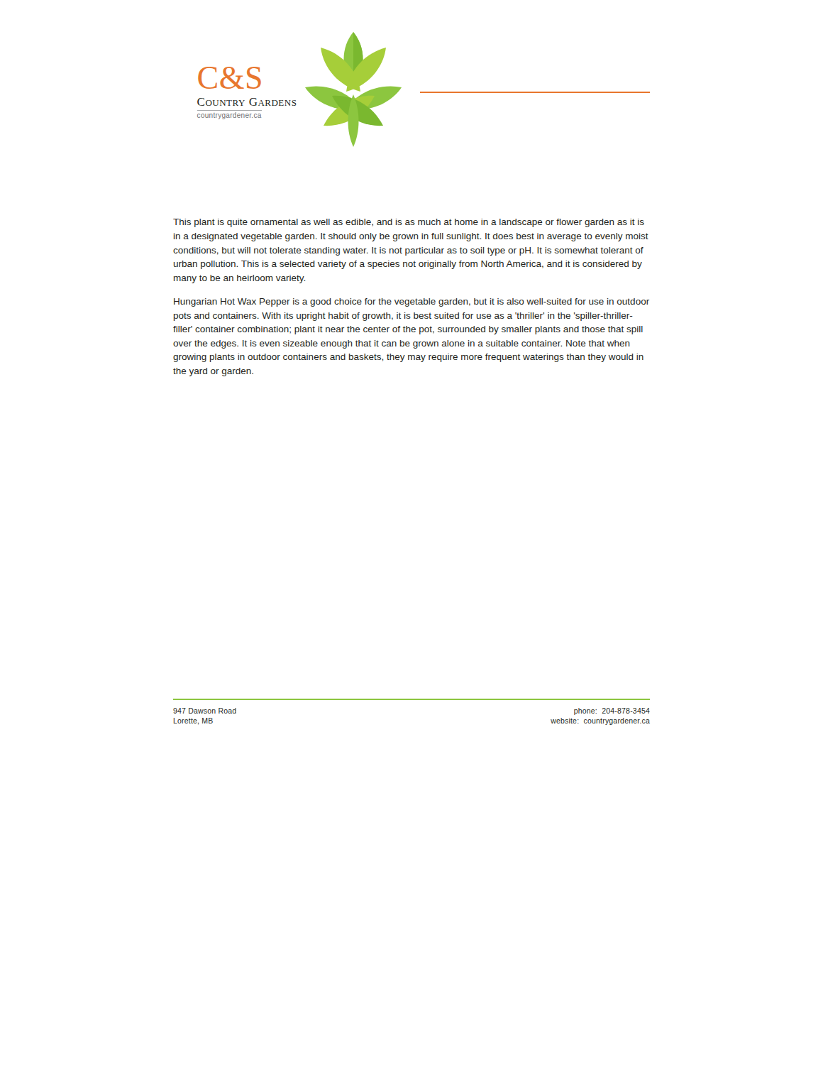C&S
COUNTRY GARDENS
countrygardener.ca
This plant is quite ornamental as well as edible, and is as much at home in a landscape or flower garden as it is in a designated vegetable garden. It should only be grown in full sunlight. It does best in average to evenly moist conditions, but will not tolerate standing water. It is not particular as to soil type or pH. It is somewhat tolerant of urban pollution. This is a selected variety of a species not originally from North America, and it is considered by many to be an heirloom variety.
Hungarian Hot Wax Pepper is a good choice for the vegetable garden, but it is also well-suited for use in outdoor pots and containers. With its upright habit of growth, it is best suited for use as a 'thriller' in the 'spiller-thriller-filler' container combination; plant it near the center of the pot, surrounded by smaller plants and those that spill over the edges. It is even sizeable enough that it can be grown alone in a suitable container. Note that when growing plants in outdoor containers and baskets, they may require more frequent waterings than they would in the yard or garden.
947 Dawson Road
Lorette, MB
phone: 204-878-3454
website: countrygardener.ca